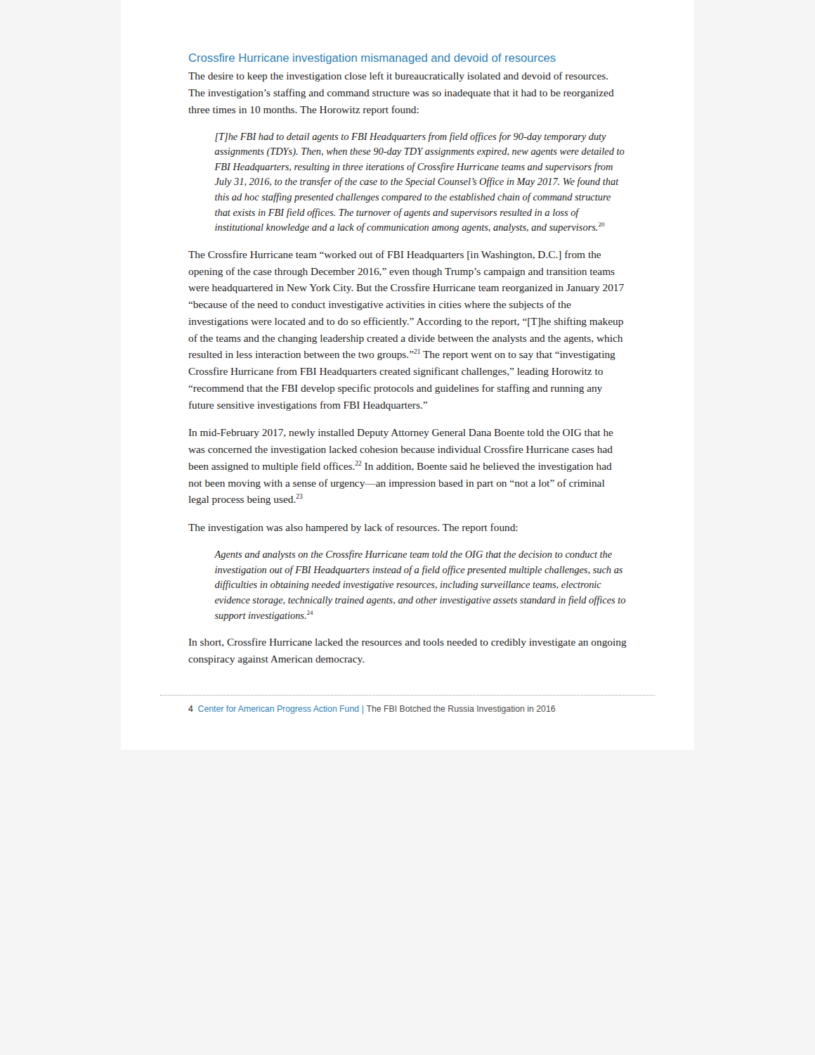Crossfire Hurricane investigation mismanaged and devoid of resources
The desire to keep the investigation close left it bureaucratically isolated and devoid of resources. The investigation’s staffing and command structure was so inadequate that it had to be reorganized three times in 10 months. The Horowitz report found:
[T]he FBI had to detail agents to FBI Headquarters from field offices for 90-day temporary duty assignments (TDYs). Then, when these 90-day TDY assignments expired, new agents were detailed to FBI Headquarters, resulting in three iterations of Crossfire Hurricane teams and supervisors from July 31, 2016, to the transfer of the case to the Special Counsel’s Office in May 2017. We found that this ad hoc staffing presented challenges compared to the established chain of command structure that exists in FBI field offices. The turnover of agents and supervisors resulted in a loss of institutional knowledge and a lack of communication among agents, analysts, and supervisors.20
The Crossfire Hurricane team “worked out of FBI Headquarters [in Washington, D.C.] from the opening of the case through December 2016,” even though Trump’s campaign and transition teams were headquartered in New York City. But the Crossfire Hurricane team reorganized in January 2017 “because of the need to conduct investigative activities in cities where the subjects of the investigations were located and to do so efficiently.” According to the report, “[T]he shifting makeup of the teams and the changing leadership created a divide between the analysts and the agents, which resulted in less interaction between the two groups.”21 The report went on to say that “investigating Crossfire Hurricane from FBI Headquarters created significant challenges,” leading Horowitz to “recommend that the FBI develop specific protocols and guidelines for staffing and running any future sensitive investigations from FBI Headquarters.”
In mid-February 2017, newly installed Deputy Attorney General Dana Boente told the OIG that he was concerned the investigation lacked cohesion because individual Crossfire Hurricane cases had been assigned to multiple field offices.22 In addition, Boente said he believed the investigation had not been moving with a sense of urgency—an impression based in part on “not a lot” of criminal legal process being used.23
The investigation was also hampered by lack of resources. The report found:
Agents and analysts on the Crossfire Hurricane team told the OIG that the decision to conduct the investigation out of FBI Headquarters instead of a field office presented multiple challenges, such as difficulties in obtaining needed investigative resources, including surveillance teams, electronic evidence storage, technically trained agents, and other investigative assets standard in field offices to support investigations.24
In short, Crossfire Hurricane lacked the resources and tools needed to credibly investigate an ongoing conspiracy against American democracy.
4 Center for American Progress Action Fund|The FBI Botched the Russia Investigation in 2016